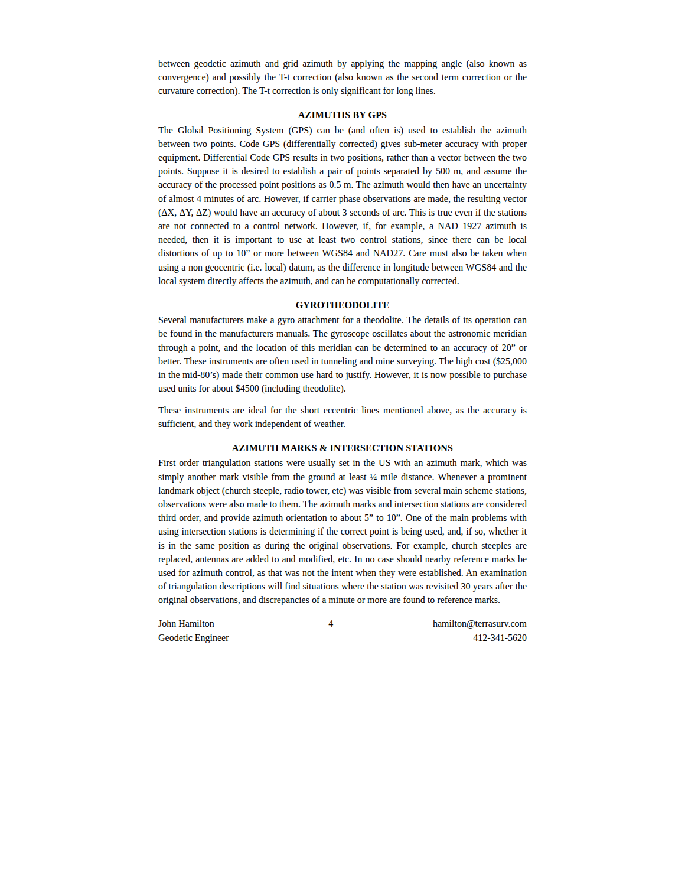between geodetic azimuth and grid azimuth by applying the mapping angle (also known as convergence) and possibly the T-t correction (also known as the second term correction or the curvature correction). The T-t correction is only significant for long lines.
Azimuths by GPS
The Global Positioning System (GPS) can be (and often is) used to establish the azimuth between two points. Code GPS (differentially corrected) gives sub-meter accuracy with proper equipment. Differential Code GPS results in two positions, rather than a vector between the two points. Suppose it is desired to establish a pair of points separated by 500 m, and assume the accuracy of the processed point positions as 0.5 m. The azimuth would then have an uncertainty of almost 4 minutes of arc. However, if carrier phase observations are made, the resulting vector (ΔX, ΔY, ΔZ) would have an accuracy of about 3 seconds of arc. This is true even if the stations are not connected to a control network. However, if, for example, a NAD 1927 azimuth is needed, then it is important to use at least two control stations, since there can be local distortions of up to 10” or more between WGS84 and NAD27. Care must also be taken when using a non geocentric (i.e. local) datum, as the difference in longitude between WGS84 and the local system directly affects the azimuth, and can be computationally corrected.
Gyrotheodolite
Several manufacturers make a gyro attachment for a theodolite. The details of its operation can be found in the manufacturers manuals. The gyroscope oscillates about the astronomic meridian through a point, and the location of this meridian can be determined to an accuracy of 20” or better. These instruments are often used in tunneling and mine surveying. The high cost ($25,000 in the mid-80’s) made their common use hard to justify. However, it is now possible to purchase used units for about $4500 (including theodolite).
These instruments are ideal for the short eccentric lines mentioned above, as the accuracy is sufficient, and they work independent of weather.
Azimuth Marks & Intersection Stations
First order triangulation stations were usually set in the US with an azimuth mark, which was simply another mark visible from the ground at least ¼ mile distance. Whenever a prominent landmark object (church steeple, radio tower, etc) was visible from several main scheme stations, observations were also made to them. The azimuth marks and intersection stations are considered third order, and provide azimuth orientation to about 5” to 10”. One of the main problems with using intersection stations is determining if the correct point is being used, and, if so, whether it is in the same position as during the original observations. For example, church steeples are replaced, antennas are added to and modified, etc. In no case should nearby reference marks be used for azimuth control, as that was not the intent when they were established. An examination of triangulation descriptions will find situations where the station was revisited 30 years after the original observations, and discrepancies of a minute or more are found to reference marks.
John Hamilton Geodetic Engineer
4
hamilton@terrasurv.com 412-341-5620